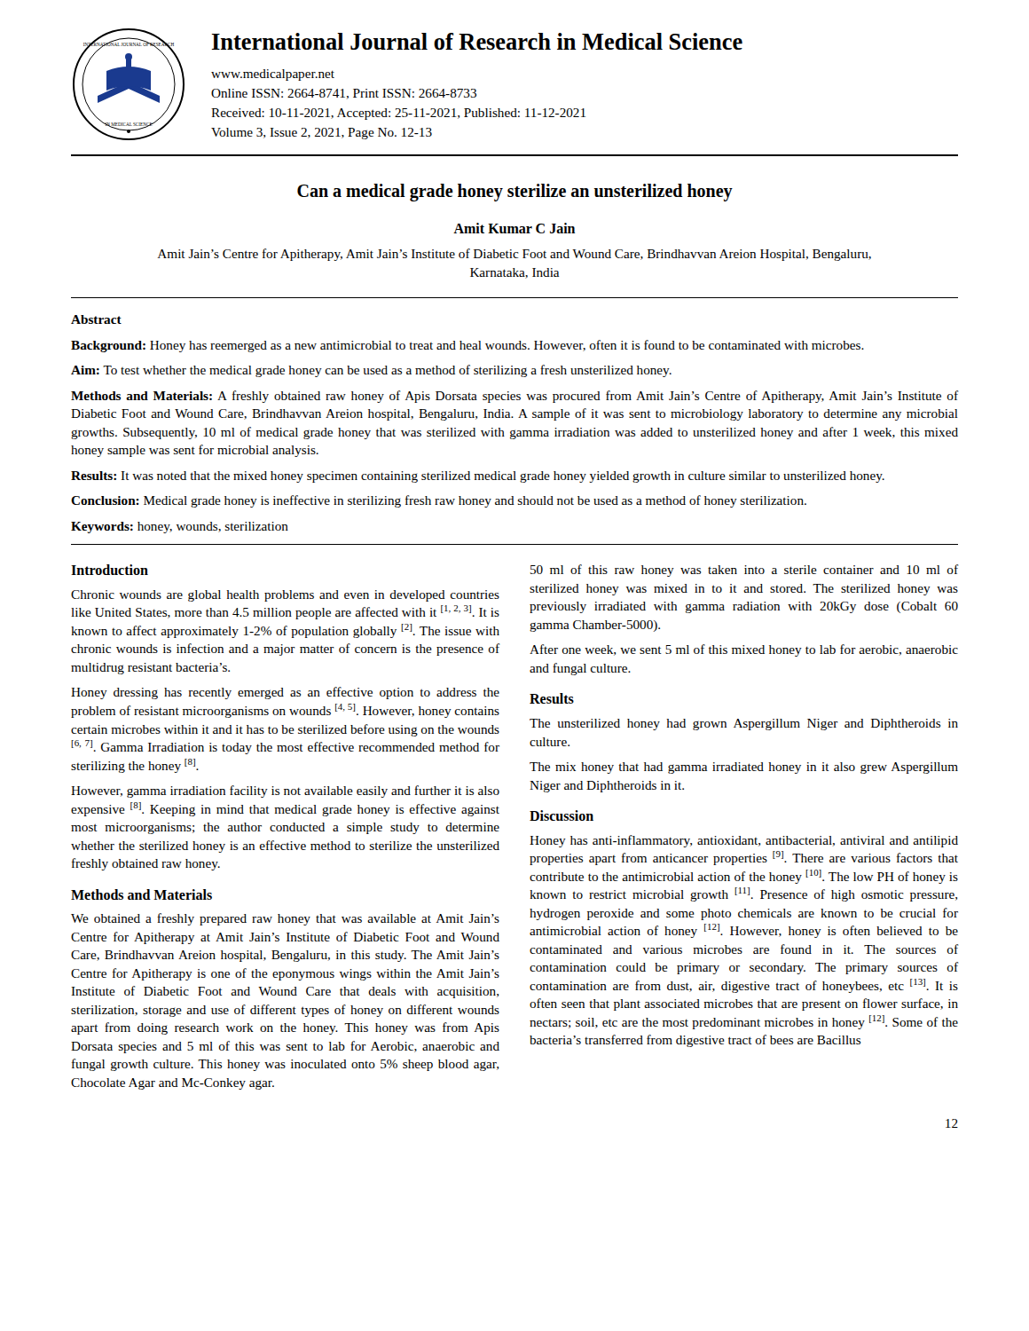INTERNATIONAL JOURNAL OF RESEARCH IN MEDICAL SCIENCE
International Journal of Research in Medical Science
www.medicalpaper.net
Online ISSN: 2664-8741, Print ISSN: 2664-8733
Received: 10-11-2021, Accepted: 25-11-2021, Published: 11-12-2021
Volume 3, Issue 2, 2021, Page No. 12-13
Can a medical grade honey sterilize an unsterilized honey
Amit Kumar C Jain
Amit Jain’s Centre for Apitherapy, Amit Jain’s Institute of Diabetic Foot and Wound Care, Brindhavvan Areion Hospital, Bengaluru,
Karnataka, India
Abstract
Background: Honey has reemerged as a new antimicrobial to treat and heal wounds. However, often it is found to be contaminated with microbes.
Aim: To test whether the medical grade honey can be used as a method of sterilizing a fresh unsterilized honey.
Methods and Materials: A freshly obtained raw honey of Apis Dorsata species was procured from Amit Jain’s Centre of Apitherapy, Amit Jain’s Institute of Diabetic Foot and Wound Care, Brindhavvan Areion hospital, Bengaluru, India. A sample of it was sent to microbiology laboratory to determine any microbial growths. Subsequently, 10 ml of medical grade honey that was sterilized with gamma irradiation was added to unsterilized honey and after 1 week, this mixed honey sample was sent for microbial analysis.
Results: It was noted that the mixed honey specimen containing sterilized medical grade honey yielded growth in culture similar to unsterilized honey.
Conclusion: Medical grade honey is ineffective in sterilizing fresh raw honey and should not be used as a method of honey sterilization.
Keywords: honey, wounds, sterilization
Introduction
Chronic wounds are global health problems and even in developed countries like United States, more than 4.5 million people are affected with it [1, 2, 3]. It is known to affect approximately 1-2% of population globally [2]. The issue with chronic wounds is infection and a major matter of concern is the presence of multidrug resistant bacteria’s.
Honey dressing has recently emerged as an effective option to address the problem of resistant microorganisms on wounds [4, 5]. However, honey contains certain microbes within it and it has to be sterilized before using on the wounds [6, 7]. Gamma Irradiation is today the most effective recommended method for sterilizing the honey [8].
However, gamma irradiation facility is not available easily and further it is also expensive [8]. Keeping in mind that medical grade honey is effective against most microorganisms; the author conducted a simple study to determine whether the sterilized honey is an effective method to sterilize the unsterilized freshly obtained raw honey.
Methods and Materials
We obtained a freshly prepared raw honey that was available at Amit Jain’s Centre for Apitherapy at Amit Jain’s Institute of Diabetic Foot and Wound Care, Brindhavvan Areion hospital, Bengaluru, in this study. The Amit Jain’s Centre for Apitherapy is one of the eponymous wings within the Amit Jain’s Institute of Diabetic Foot and Wound Care that deals with acquisition, sterilization, storage and use of different types of honey on different wounds apart from doing research work on the honey. This honey was from Apis Dorsata species and 5 ml of this was sent to lab for Aerobic, anaerobic and fungal growth culture. This honey was inoculated onto 5% sheep blood agar, Chocolate Agar and Mc-Conkey agar.
50 ml of this raw honey was taken into a sterile container and 10 ml of sterilized honey was mixed in to it and stored. The sterilized honey was previously irradiated with gamma radiation with 20kGy dose (Cobalt 60 gamma Chamber-5000).
After one week, we sent 5 ml of this mixed honey to lab for aerobic, anaerobic and fungal culture.
Results
The unsterilized honey had grown Aspergillum Niger and Diphtheroids in culture.
The mix honey that had gamma irradiated honey in it also grew Aspergillum Niger and Diphtheroids in it.
Discussion
Honey has anti-inflammatory, antioxidant, antibacterial, antiviral and antilipid properties apart from anticancer properties [9]. There are various factors that contribute to the antimicrobial action of the honey [10]. The low PH of honey is known to restrict microbial growth [11]. Presence of high osmotic pressure, hydrogen peroxide and some photo chemicals are known to be crucial for antimicrobial action of honey [12]. However, honey is often believed to be contaminated and various microbes are found in it. The sources of contamination could be primary or secondary. The primary sources of contamination are from dust, air, digestive tract of honeybees, etc [13]. It is often seen that plant associated microbes that are present on flower surface, in nectars; soil, etc are the most predominant microbes in honey [12]. Some of the bacteria’s transferred from digestive tract of bees are Bacillus
12